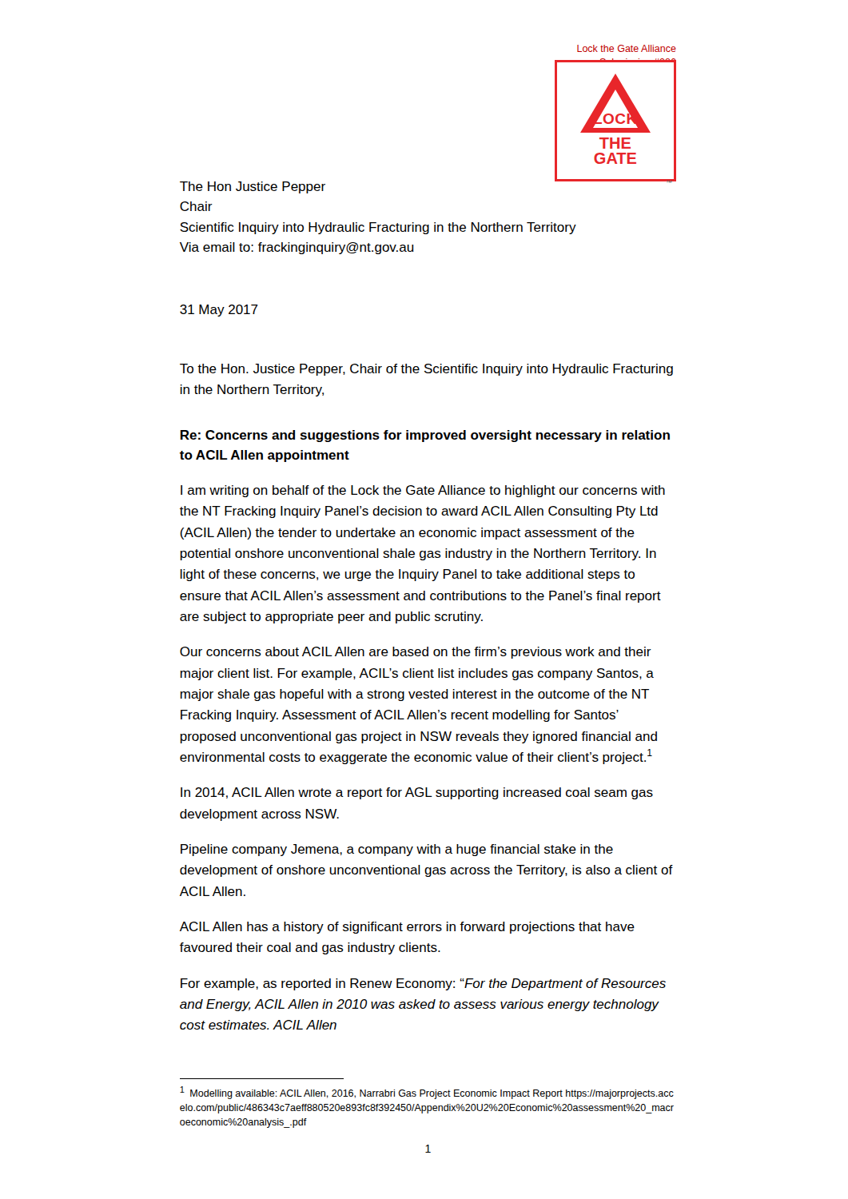Lock the Gate Alliance
Submission #286
LOCK
THE
GATE
™
The Hon Justice Pepper
Chair
Scientific Inquiry into Hydraulic Fracturing in the Northern Territory
Via email to: frackinginquiry@nt.gov.au
31 May 2017
To the Hon. Justice Pepper, Chair of the Scientific Inquiry into Hydraulic Fracturing in the Northern Territory,
Re: Concerns and suggestions for improved oversight necessary in relation to ACIL Allen appointment
I am writing on behalf of the Lock the Gate Alliance to highlight our concerns with the NT Fracking Inquiry Panel’s decision to award ACIL Allen Consulting Pty Ltd (ACIL Allen) the tender to undertake an economic impact assessment of the potential onshore unconventional shale gas industry in the Northern Territory. In light of these concerns, we urge the Inquiry Panel to take additional steps to ensure that ACIL Allen’s assessment and contributions to the Panel’s final report are subject to appropriate peer and public scrutiny.
Our concerns about ACIL Allen are based on the firm’s previous work and their major client list. For example, ACIL’s client list includes gas company Santos, a major shale gas hopeful with a strong vested interest in the outcome of the NT Fracking Inquiry. Assessment of ACIL Allen’s recent modelling for Santos’ proposed unconventional gas project in NSW reveals they ignored financial and environmental costs to exaggerate the economic value of their client’s project.1
In 2014, ACIL Allen wrote a report for AGL supporting increased coal seam gas development across NSW.
Pipeline company Jemena, a company with a huge financial stake in the development of onshore unconventional gas across the Territory, is also a client of ACIL Allen.
ACIL Allen has a history of significant errors in forward projections that have favoured their coal and gas industry clients.
For example, as reported in Renew Economy: “For the Department of Resources and Energy, ACIL Allen in 2010 was asked to assess various energy technology cost estimates. ACIL Allen
1 Modelling available: ACIL Allen, 2016, Narrabri Gas Project Economic Impact Report https://majorprojects.accelo.com/public/486343c7aeff880520e893fc8f392450/Appendix%20U2%20Economic%20assessment%20_macroeconomic%20analysis_.pdf
1